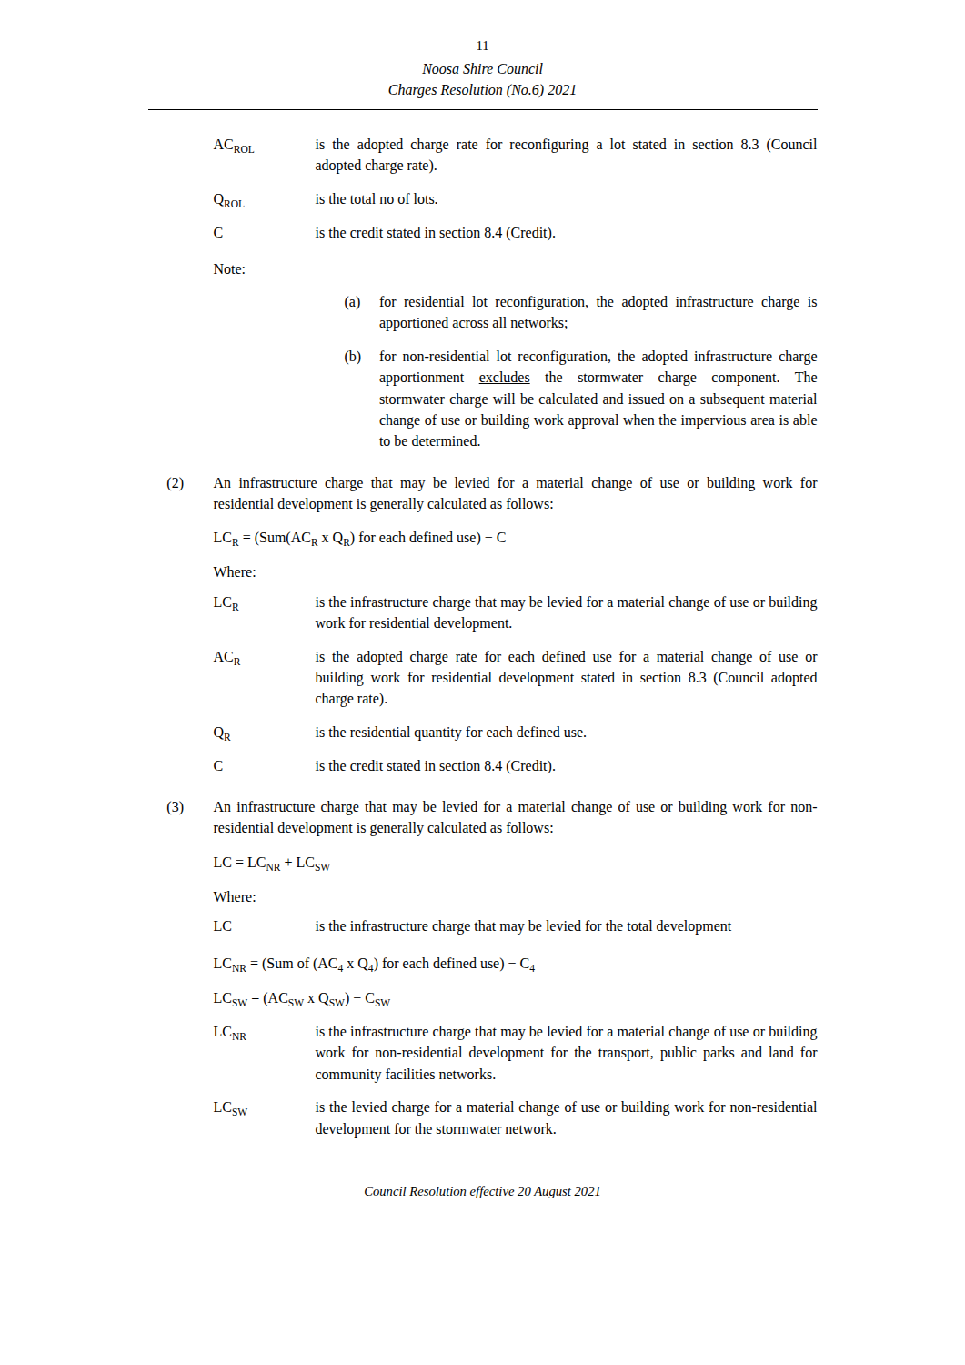11
Noosa Shire Council
Charges Resolution (No.6) 2021
ACROL
is the adopted charge rate for reconfiguring a lot stated in section 8.3 (Council adopted charge rate).
QROL
is the total no of lots.
C
is the credit stated in section 8.4 (Credit).
Note:
(a) for residential lot reconfiguration, the adopted infrastructure charge is apportioned across all networks;
(b) for non-residential lot reconfiguration, the adopted infrastructure charge apportionment excludes the stormwater charge component. The stormwater charge will be calculated and issued on a subsequent material change of use or building work approval when the impervious area is able to be determined.
(2) An infrastructure charge that may be levied for a material change of use or building work for residential development is generally calculated as follows:
LCR = (Sum(ACR x QR) for each defined use) − C
Where:
LCR
is the infrastructure charge that may be levied for a material change of use or building work for residential development.
ACR
is the adopted charge rate for each defined use for a material change of use or building work for residential development stated in section 8.3 (Council adopted charge rate).
QR
is the residential quantity for each defined use.
C
is the credit stated in section 8.4 (Credit).
(3) An infrastructure charge that may be levied for a material change of use or building work for non-residential development is generally calculated as follows:
LC = LCNR + LCSW
Where:
LC
is the infrastructure charge that may be levied for the total development
LCNR = (Sum of (AC4 x Q4) for each defined use) − C4
LCSW = (ACSW x QSW) − CSW
LCNR
is the infrastructure charge that may be levied for a material change of use or building work for non-residential development for the transport, public parks and land for community facilities networks.
LCSW
is the levied charge for a material change of use or building work for non-residential development for the stormwater network.
Council Resolution effective 20 August 2021